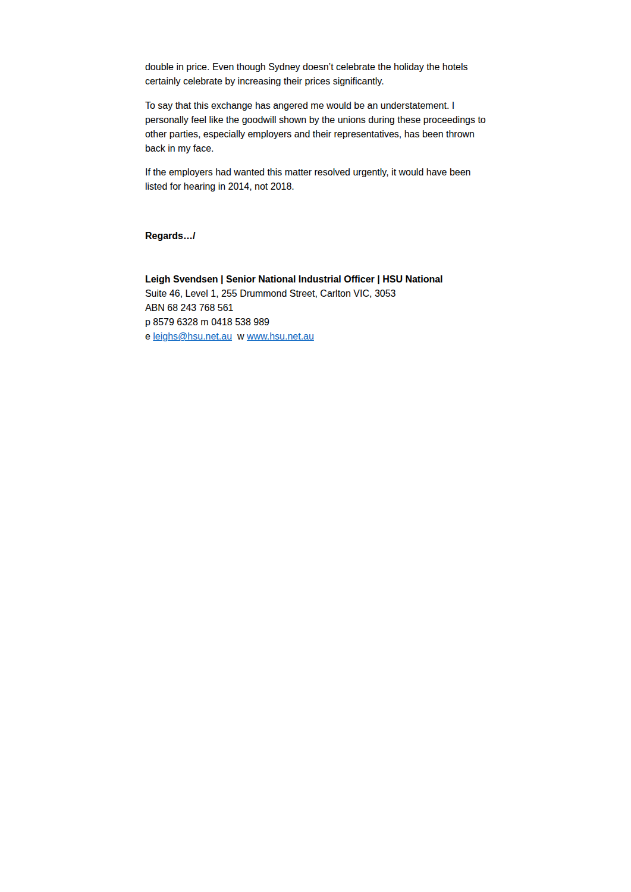double in price. Even though Sydney doesn’t celebrate the holiday the hotels certainly celebrate by increasing their prices significantly.
To say that this exchange has angered me would be an understatement. I personally feel like the goodwill shown by the unions during these proceedings to other parties, especially employers and their representatives, has been thrown back in my face.
If the employers had wanted this matter resolved urgently, it would have been listed for hearing in 2014, not 2018.
Regards…/
Leigh Svendsen | Senior National Industrial Officer | HSU National
Suite 46, Level 1, 255 Drummond Street, Carlton VIC, 3053
ABN 68 243 768 561
p 8579 6328 m 0418 538 989
e leighs@hsu.net.au w www.hsu.net.au